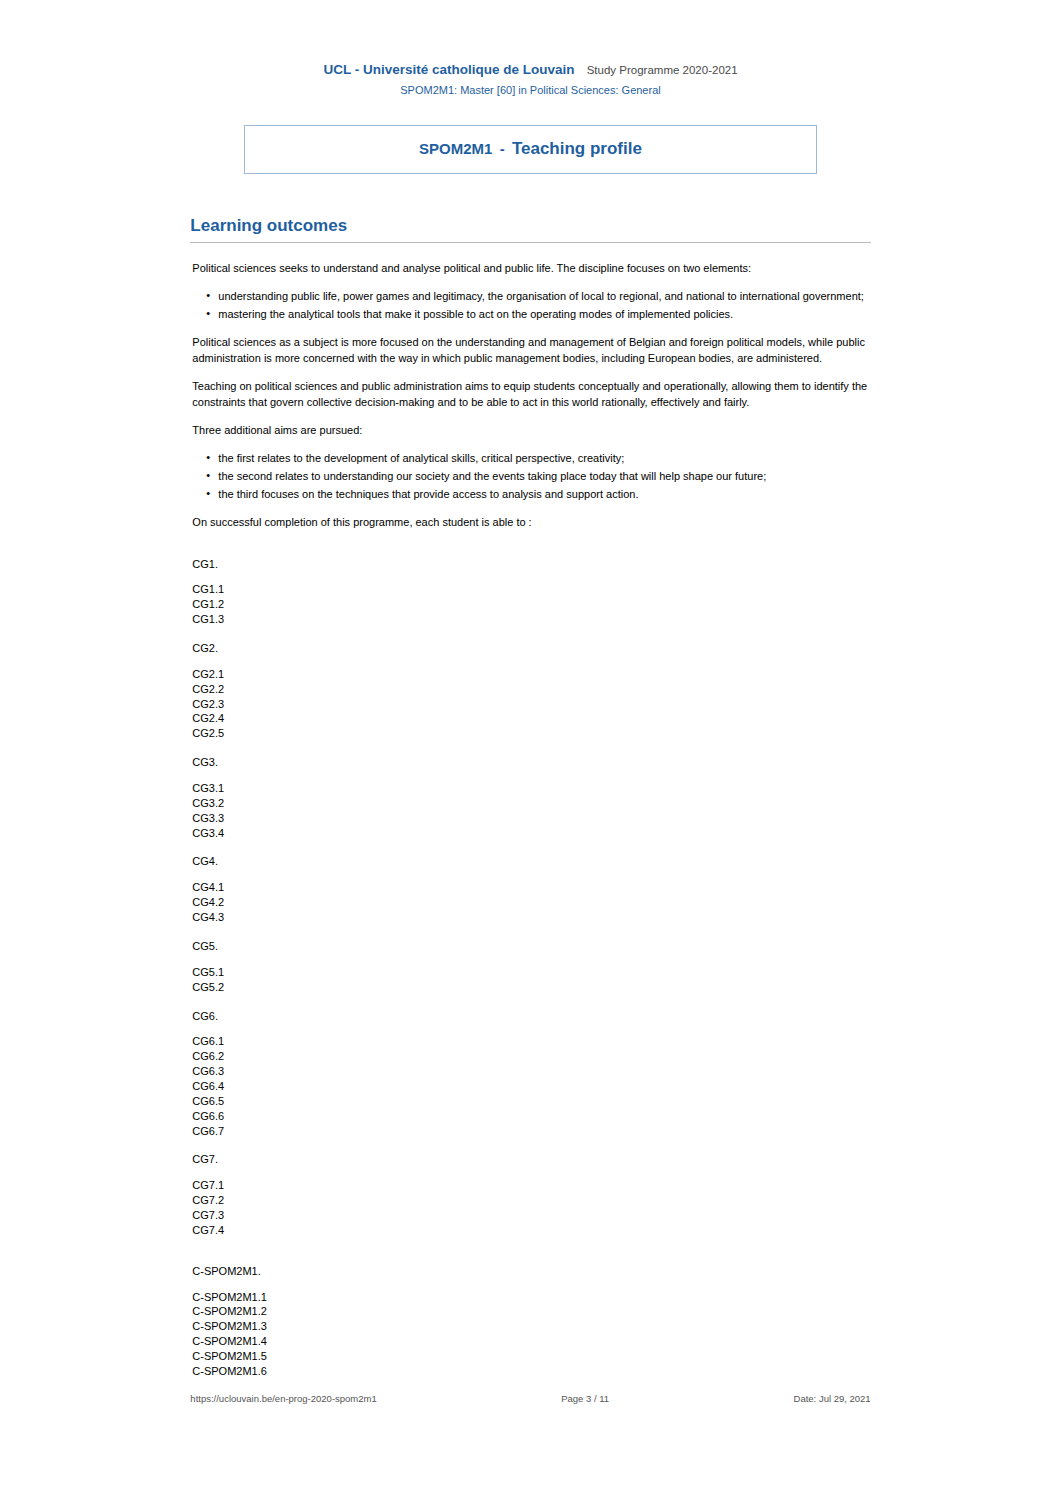UCL - Université catholique de Louvain Study Programme 2020-2021
SPOM2M1: Master [60] in Political Sciences: General
SPOM2M1 - Teaching profile
Learning outcomes
Political sciences seeks to understand and analyse political and public life. The discipline focuses on two elements:
understanding public life, power games and legitimacy, the organisation of local to regional, and national to international government;
mastering the analytical tools that make it possible to act on the operating modes of implemented policies.
Political sciences as a subject is more focused on the understanding and management of Belgian and foreign political models, while public administration is more concerned with the way in which public management bodies, including European bodies, are administered.
Teaching on political sciences and public administration aims to equip students conceptually and operationally, allowing them to identify the constraints that govern collective decision-making and to be able to act in this world rationally, effectively and fairly.
Three additional aims are pursued:
the first relates to the development of analytical skills, critical perspective, creativity;
the second relates to understanding our society and the events taking place today that will help shape our future;
the third focuses on the techniques that provide access to analysis and support action.
On successful completion of this programme, each student is able to :
CG1.
CG1.1
CG1.2
CG1.3
CG2.
CG2.1
CG2.2
CG2.3
CG2.4
CG2.5
CG3.
CG3.1
CG3.2
CG3.3
CG3.4
CG4.
CG4.1
CG4.2
CG4.3
CG5.
CG5.1
CG5.2
CG6.
CG6.1
CG6.2
CG6.3
CG6.4
CG6.5
CG6.6
CG6.7
CG7.
CG7.1
CG7.2
CG7.3
CG7.4
C-SPOM2M1.
C-SPOM2M1.1
C-SPOM2M1.2
C-SPOM2M1.3
C-SPOM2M1.4
C-SPOM2M1.5
C-SPOM2M1.6
https://uclouvain.be/en-prog-2020-spom2m1
Page 3 / 11
Date: Jul 29, 2021